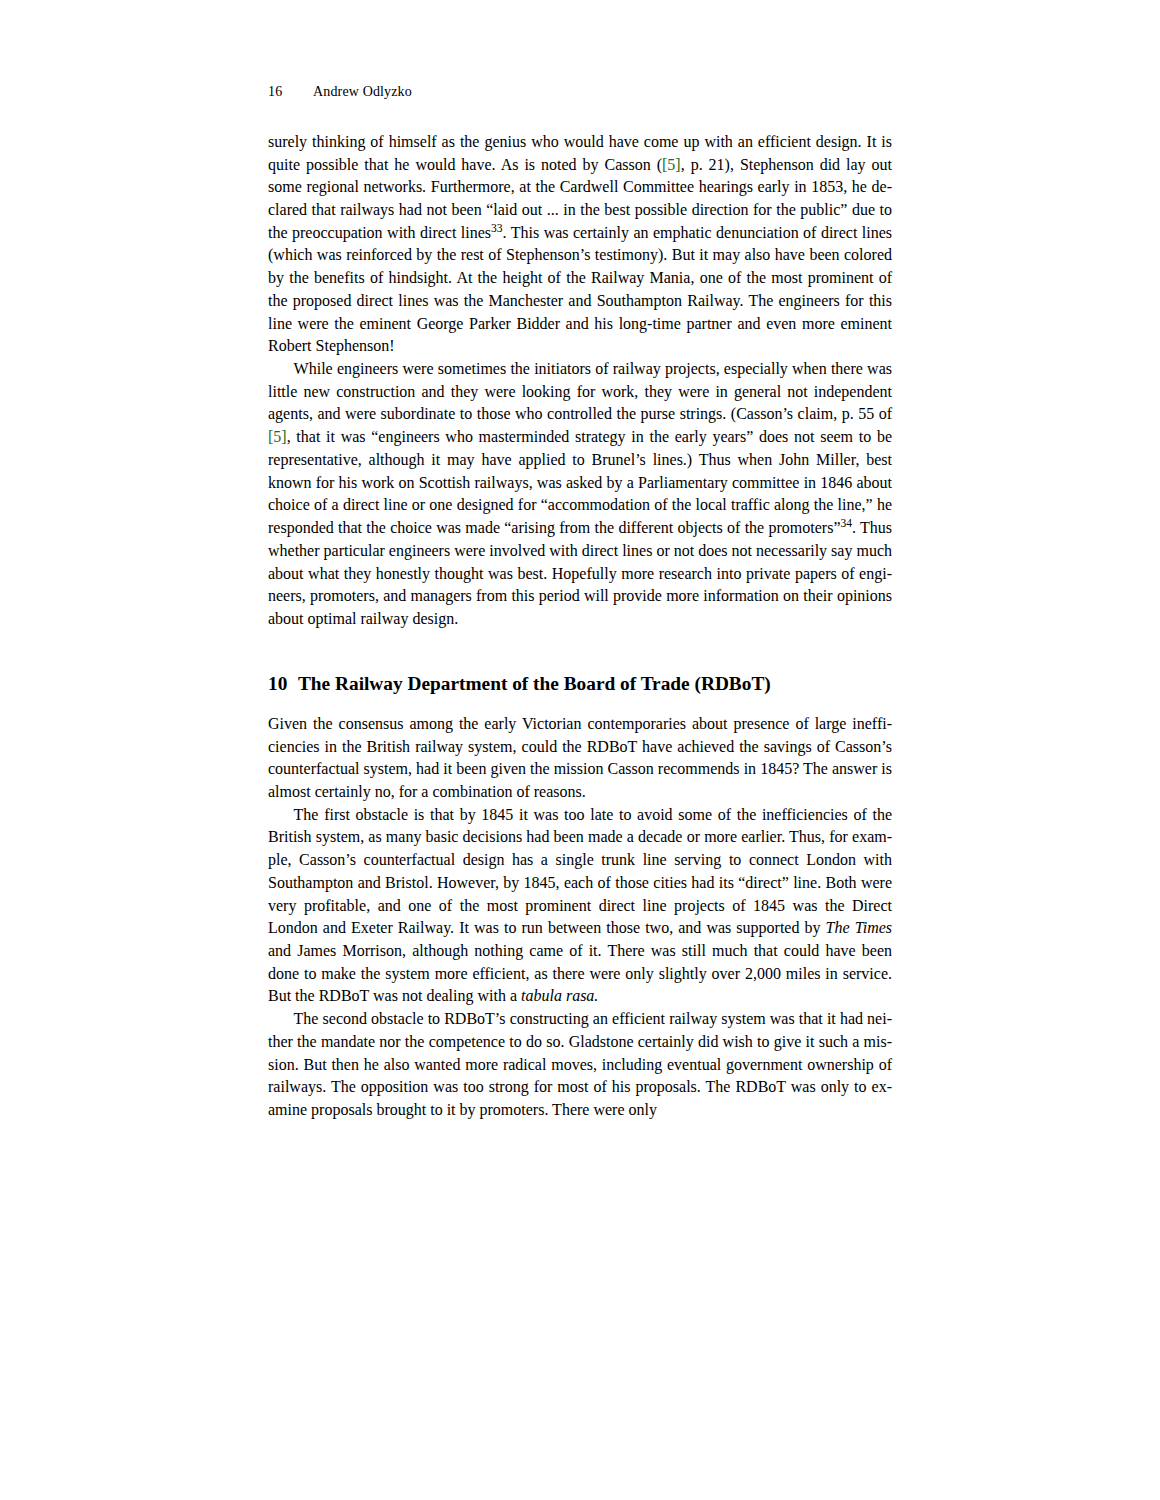16 Andrew Odlyzko
surely thinking of himself as the genius who would have come up with an efficient design. It is quite possible that he would have. As is noted by Casson ([5], p. 21), Stephenson did lay out some regional networks. Furthermore, at the Cardwell Committee hearings early in 1853, he declared that railways had not been “laid out ... in the best possible direction for the public” due to the preoccupation with direct lines33. This was certainly an emphatic denunciation of direct lines (which was reinforced by the rest of Stephenson’s testimony). But it may also have been colored by the benefits of hindsight. At the height of the Railway Mania, one of the most prominent of the proposed direct lines was the Manchester and Southampton Railway. The engineers for this line were the eminent George Parker Bidder and his long-time partner and even more eminent Robert Stephenson!
While engineers were sometimes the initiators of railway projects, especially when there was little new construction and they were looking for work, they were in general not independent agents, and were subordinate to those who controlled the purse strings. (Casson’s claim, p. 55 of [5], that it was “engineers who masterminded strategy in the early years” does not seem to be representative, although it may have applied to Brunel’s lines.) Thus when John Miller, best known for his work on Scottish railways, was asked by a Parliamentary committee in 1846 about choice of a direct line or one designed for “accommodation of the local traffic along the line,” he responded that the choice was made “arising from the different objects of the promoters”34. Thus whether particular engineers were involved with direct lines or not does not necessarily say much about what they honestly thought was best. Hopefully more research into private papers of engineers, promoters, and managers from this period will provide more information on their opinions about optimal railway design.
10 The Railway Department of the Board of Trade (RDBoT)
Given the consensus among the early Victorian contemporaries about presence of large inefficiencies in the British railway system, could the RDBoT have achieved the savings of Casson’s counterfactual system, had it been given the mission Casson recommends in 1845? The answer is almost certainly no, for a combination of reasons.
The first obstacle is that by 1845 it was too late to avoid some of the inefficiencies of the British system, as many basic decisions had been made a decade or more earlier. Thus, for example, Casson’s counterfactual design has a single trunk line serving to connect London with Southampton and Bristol. However, by 1845, each of those cities had its “direct” line. Both were very profitable, and one of the most prominent direct line projects of 1845 was the Direct London and Exeter Railway. It was to run between those two, and was supported by The Times and James Morrison, although nothing came of it. There was still much that could have been done to make the system more efficient, as there were only slightly over 2,000 miles in service. But the RDBoT was not dealing with a tabula rasa.
The second obstacle to RDBoT’s constructing an efficient railway system was that it had neither the mandate nor the competence to do so. Gladstone certainly did wish to give it such a mission. But then he also wanted more radical moves, including eventual government ownership of railways. The opposition was too strong for most of his proposals. The RDBoT was only to examine proposals brought to it by promoters. There were only